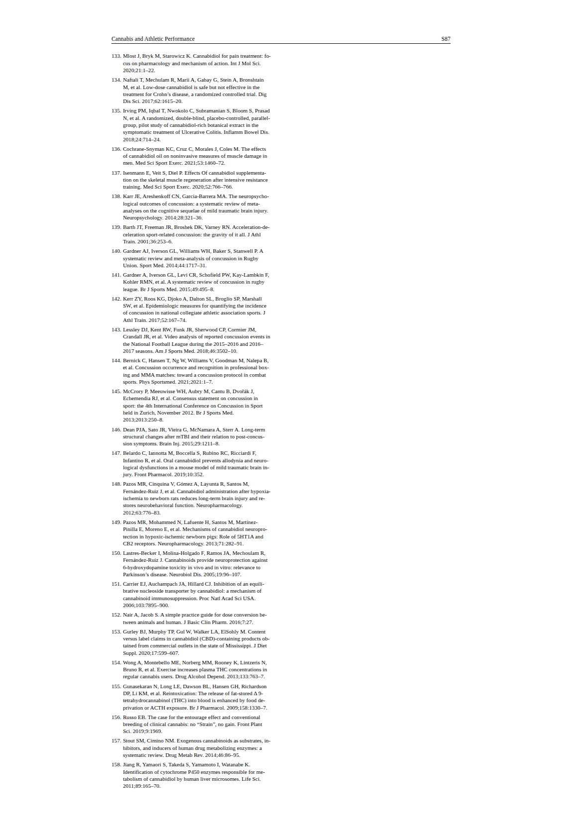Cannabis and Athletic Performance S87
133. Mlost J, Bryk M, Starowicz K. Cannabidiol for pain treatment: focus on pharmacology and mechanism of action. Int J Mol Sci. 2020;21:1–22.
134. Naftali T, Mechulam R, Marii A, Gabay G, Stein A, Bronshtain M, et al. Low-dose cannabidiol is safe but not effective in the treatment for Crohn’s disease, a randomized controlled trial. Dig Dis Sci. 2017;62:1615–20.
135. Irving PM, Iqbal T, Nwokolo C, Subramanian S, Bloom S, Prasad N, et al. A randomized, double-blind, placebo-controlled, parallel-group, pilot study of cannabidiol-rich botanical extract in the symptomatic treatment of Ulcerative Colitis. Inflamm Bowel Dis. 2018;24:714–24.
136. Cochrane-Snyman KC, Cruz C, Morales J, Coles M. The effects of cannabidiol oil on noninvasive measures of muscle damage in men. Med Sci Sport Exerc. 2021;53:1460–72.
137. Isenmann E, Veit S, Diel P. Effects Of cannabidiol supplementation on the skeletal muscle regeneration after intensive resistance training. Med Sci Sport Exerc. 2020;52:766–766.
138. Karr JE, Areshenkoff CN, Garcia-Barrera MA. The neuropsychological outcomes of concussion: a systematic review of meta-analyses on the cognitive sequelae of mild traumatic brain injury. Neuropsychology. 2014;28:321–36.
139. Barth JT, Freeman JR, Broshek DK, Varney RN. Acceleration-deceleration sport-related concussion: the gravity of it all. J Athl Train. 2001;36:253–6.
140. Gardner AJ, Iverson GL, Williams WH, Baker S, Stanwell P. A systematic review and meta-analysis of concussion in Rugby Union. Sport Med. 2014;44:1717–31.
141. Gardner A, Iverson GL, Levi CR, Schofield PW, Kay-Lambkin F, Kohler RMN, et al. A systematic review of concussion in rugby league. Br J Sports Med. 2015;49:495–8.
142. Kerr ZY, Roos KG, Djoko A, Dalton SL, Broglio SP, Marshall SW, et al. Epidemiologic measures for quantifying the incidence of concussion in national collegiate athletic association sports. J Athl Train. 2017;52:167–74.
143. Lessley DJ, Kent RW, Funk JR, Sherwood CP, Cormier JM, Crandall JR, et al. Video analysis of reported concussion events in the National Football League during the 2015–2016 and 2016–2017 seasons. Am J Sports Med. 2018;46:3502–10.
144. Bernick C, Hansen T, Ng W, Williams V, Goodman M, Nalepa B, et al. Concussion occurrence and recognition in professional boxing and MMA matches: toward a concussion protocol in combat sports. Phys Sportsmed. 2021;2021:1–7.
145. McCrory P, Meeuwisse WH, Aubry M, Cantu B, Dvořák J, Echemendia RJ, et al. Consensus statement on concussion in sport: the 4th International Conference on Concussion in Sport held in Zurich, November 2012. Br J Sports Med. 2013;2013:250–8.
146. Dean PJA, Sato JR, Vieira G, McNamara A, Sterr A. Long-term structural changes after mTBI and their relation to post-concussion symptoms. Brain Inj. 2015;29:1211–8.
147. Belardo C, Iannotta M, Boccella S, Rubino RC, Ricciardi F, Infantino R, et al. Oral cannabidiol prevents allodynia and neurological dysfunctions in a mouse model of mild traumatic brain injury. Front Pharmacol. 2019;10:352.
148. Pazos MR, Cinquina V, Gómez A, Layunta R, Santos M, Fernández-Ruiz J, et al. Cannabidiol administration after hypoxia-ischemia to newborn rats reduces long-term brain injury and restores neurobehavioral function. Neuropharmacology. 2012;63:776–83.
149. Pazos MR, Mohammed N, Lafuente H, Santos M, Martínez-Pinilla E, Moreno E, et al. Mechanisms of cannabidiol neuroprotection in hypoxic-ischemic newborn pigs: Role of 5HT1A and CB2 receptors. Neuropharmacology. 2013;71:282–91.
150. Lastres-Becker I, Molina-Holgado F, Ramos JA, Mechoulam R, Fernández-Ruiz J. Cannabinoids provide neuroprotection against 6-hydroxydopamine toxicity in vivo and in vitro: relevance to Parkinson’s disease. Neurobiol Dis. 2005;19:96–107.
151. Carrier EJ, Auchampach JA, Hillard CJ. Inhibition of an equilibrative nucleoside transporter by cannabidiol: a mechanism of cannabinoid immunosuppression. Proc Natl Acad Sci USA. 2006;103:7895–900.
152. Nair A, Jacob S. A simple practice guide for dose conversion between animals and human. J Basic Clin Pharm. 2016;7:27.
153. Gurley BJ, Murphy TP, Gul W, Walker LA, ElSohly M. Content versus label claims in cannabidiol (CBD)-containing products obtained from commercial outlets in the state of Mississippi. J Diet Suppl. 2020;17:599–607.
154. Wong A, Montebello ME, Norberg MM, Rooney K, Lintzeris N, Bruno R, et al. Exercise increases plasma THC concentrations in regular cannabis users. Drug Alcohol Depend. 2013;133:763–7.
155. Gunasekaran N, Long LE, Dawson BL, Hansen GH, Richardson DP, Li KM, et al. Reintoxication: The release of fat-stored Δ 9-tetrahydrocannabinol (THC) into blood is enhanced by food deprivation or ACTH exposure. Br J Pharmacol. 2009;158:1330–7.
156. Russo EB. The case for the entourage effect and conventional breeding of clinical cannabis: no “Strain”, no gain. Front Plant Sci. 2019;9:1969.
157. Stout SM, Cimino NM. Exogenous cannabinoids as substrates, inhibitors, and inducers of human drug metabolizing enzymes: a systematic review. Drug Metab Rev. 2014;46:86–95.
158. Jiang R, Yamaori S, Takeda S, Yamamoto I, Watanabe K. Identification of cytochrome P450 enzymes responsible for metabolism of cannabidiol by human liver microsomes. Life Sci. 2011;89:165–70.